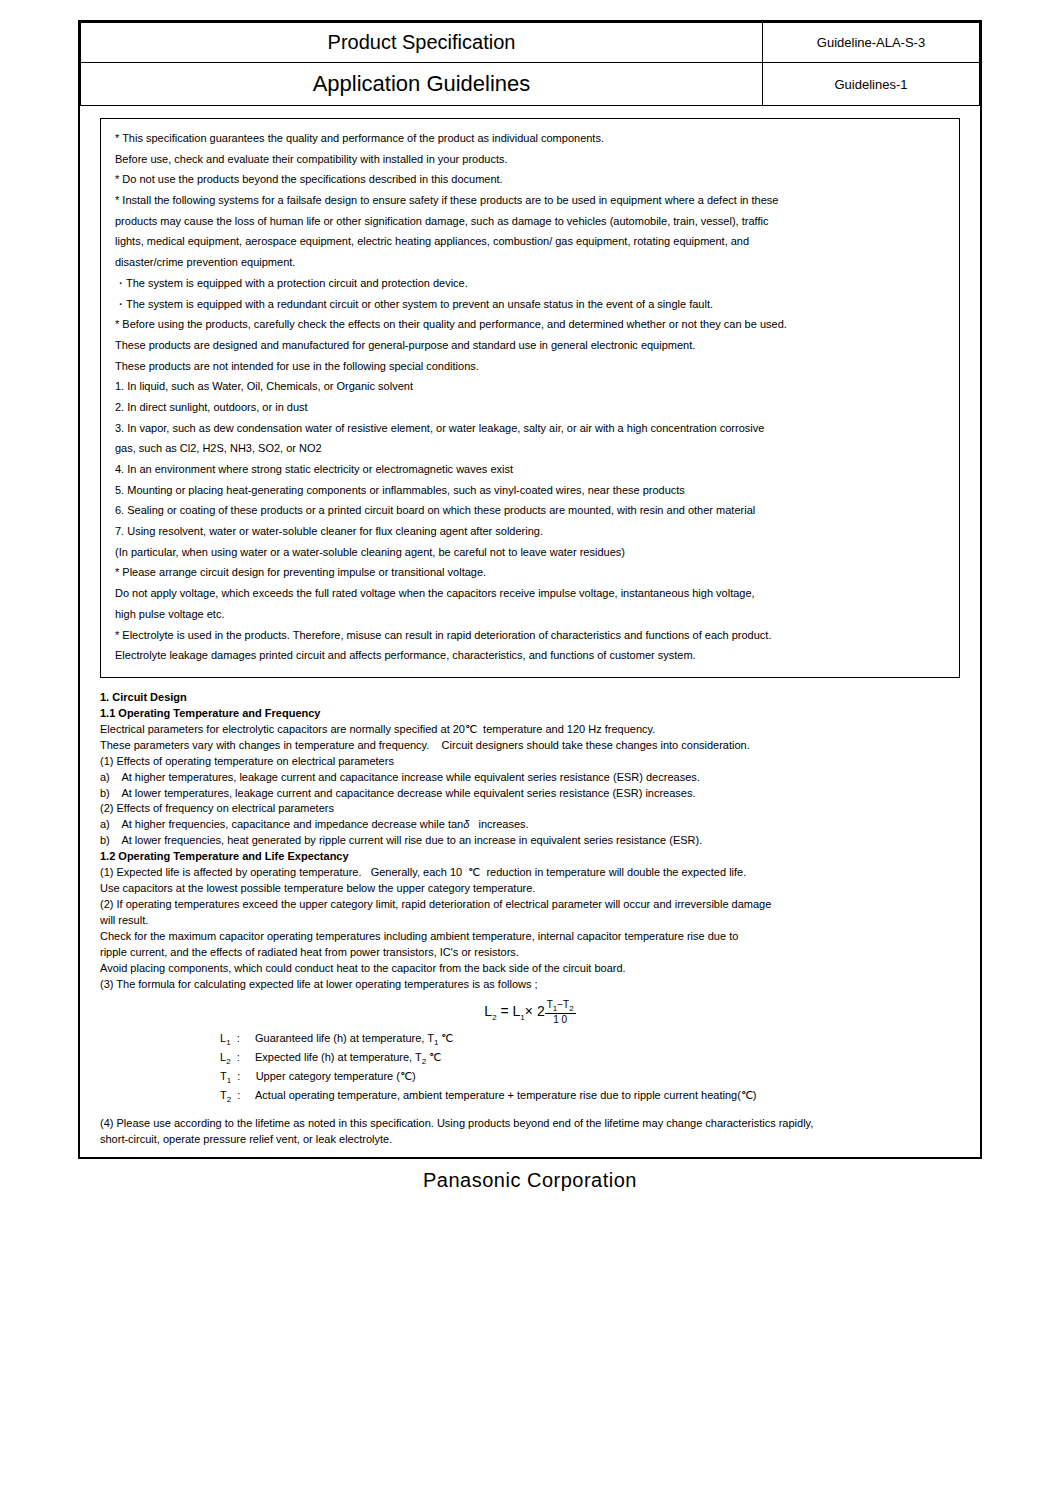| Product Specification | Guideline-ALA-S-3 |
| Application Guidelines | Guidelines-1 |
* This specification guarantees the quality and performance of the product as individual components.
Before use, check and evaluate their compatibility with installed in your products.
* Do not use the products beyond the specifications described in this document.
* Install the following systems for a failsafe design to ensure safety if these products are to be used in equipment where a defect in these
products may cause the loss of human life or other signification damage, such as damage to vehicles (automobile, train, vessel), traffic
lights, medical equipment, aerospace equipment, electric heating appliances, combustion/ gas equipment, rotating equipment, and
disaster/crime prevention equipment.
・The system is equipped with a protection circuit and protection device.
・The system is equipped with a redundant circuit or other system to prevent an unsafe status in the event of a single fault.
* Before using the products, carefully check the effects on their quality and performance, and determined whether or not they can be used.
These products are designed and manufactured for general-purpose and standard use in general electronic equipment.
These products are not intended for use in the following special conditions.
1. In liquid, such as Water, Oil, Chemicals, or Organic solvent
2. In direct sunlight, outdoors, or in dust
3. In vapor, such as dew condensation water of resistive element, or water leakage, salty air, or air with a high concentration corrosive
gas, such as Cl2, H2S, NH3, SO2, or NO2
4. In an environment where strong static electricity or electromagnetic waves exist
5. Mounting or placing heat-generating components or inflammables, such as vinyl-coated wires, near these products
6. Sealing or coating of these products or a printed circuit board on which these products are mounted, with resin and other material
7. Using resolvent, water or water-soluble cleaner for flux cleaning agent after soldering.
(In particular, when using water or a water-soluble cleaning agent, be careful not to leave water residues)
* Please arrange circuit design for preventing impulse or transitional voltage.
Do not apply voltage, which exceeds the full rated voltage when the capacitors receive impulse voltage, instantaneous high voltage,
high pulse voltage etc.
* Electrolyte is used in the products. Therefore, misuse can result in rapid deterioration of characteristics and functions of each product.
Electrolyte leakage damages printed circuit and affects performance, characteristics, and functions of customer system.
1. Circuit Design
1.1 Operating Temperature and Frequency
Electrical parameters for electrolytic capacitors are normally specified at 20℃ temperature and 120 Hz frequency.
These parameters vary with changes in temperature and frequency. Circuit designers should take these changes into consideration.
(1) Effects of operating temperature on electrical parameters
a) At higher temperatures, leakage current and capacitance increase while equivalent series resistance (ESR) decreases.
b) At lower temperatures, leakage current and capacitance decrease while equivalent series resistance (ESR) increases.
(2) Effects of frequency on electrical parameters
a) At higher frequencies, capacitance and impedance decrease while tanδ increases.
b) At lower frequencies, heat generated by ripple current will rise due to an increase in equivalent series resistance (ESR).
1.2 Operating Temperature and Life Expectancy
(1) Expected life is affected by operating temperature. Generally, each 10 ℃ reduction in temperature will double the expected life.
Use capacitors at the lowest possible temperature below the upper category temperature.
(2) If operating temperatures exceed the upper category limit, rapid deterioration of electrical parameter will occur and irreversible damage
will result.
Check for the maximum capacitor operating temperatures including ambient temperature, internal capacitor temperature rise due to
ripple current, and the effects of radiated heat from power transistors, IC's or resistors.
Avoid placing components, which could conduct heat to the capacitor from the back side of the circuit board.
(3) The formula for calculating expected life at lower operating temperatures is as follows ;
L2 = L1× 2T1−T21 0
L1 : Guaranteed life (h) at temperature, T1 ℃
L2 : Expected life (h) at temperature, T2 ℃
T1 : Upper category temperature (℃)
T2 : Actual operating temperature, ambient temperature + temperature rise due to ripple current heating(℃)
(4) Please use according to the lifetime as noted in this specification. Using products beyond end of the lifetime may change characteristics rapidly,
short-circuit, operate pressure relief vent, or leak electrolyte.
Panasonic Corporation